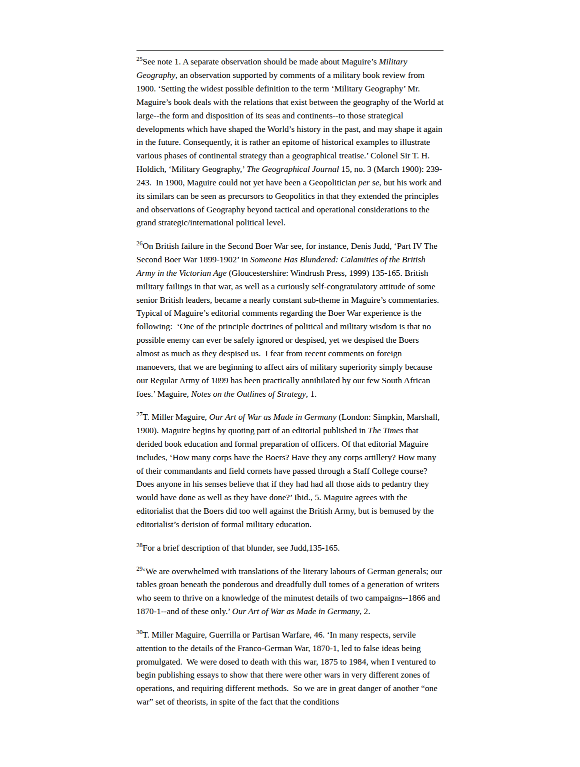25See note 1. A separate observation should be made about Maguire’s Military Geography, an observation supported by comments of a military book review from 1900. ‘Setting the widest possible definition to the term ‘Military Geography’ Mr. Maguire’s book deals with the relations that exist between the geography of the World at large--the form and disposition of its seas and continents--to those strategical developments which have shaped the World’s history in the past, and may shape it again in the future. Consequently, it is rather an epitome of historical examples to illustrate various phases of continental strategy than a geographical treatise.’ Colonel Sir T. H. Holdich, ‘Military Geography,’ The Geographical Journal 15, no. 3 (March 1900): 239-243. In 1900, Maguire could not yet have been a Geopolitician per se, but his work and its similars can be seen as precursors to Geopolitics in that they extended the principles and observations of Geography beyond tactical and operational considerations to the grand strategic/international political level.
26On British failure in the Second Boer War see, for instance, Denis Judd, ‘Part IV The Second Boer War 1899-1902’ in Someone Has Blundered: Calamities of the British Army in the Victorian Age (Gloucestershire: Windrush Press, 1999) 135-165. British military failings in that war, as well as a curiously self-congratulatory attitude of some senior British leaders, became a nearly constant sub-theme in Maguire’s commentaries. Typical of Maguire’s editorial comments regarding the Boer War experience is the following: ‘One of the principle doctrines of political and military wisdom is that no possible enemy can ever be safely ignored or despised, yet we despised the Boers almost as much as they despised us. I fear from recent comments on foreign manoevers, that we are beginning to affect airs of military superiority simply because our Regular Army of 1899 has been practically annihilated by our few South African foes.’ Maguire, Notes on the Outlines of Strategy, 1.
27T. Miller Maguire, Our Art of War as Made in Germany (London: Simpkin, Marshall, 1900). Maguire begins by quoting part of an editorial published in The Times that derided book education and formal preparation of officers. Of that editorial Maguire includes, ‘How many corps have the Boers? Have they any corps artillery? How many of their commandants and field cornets have passed through a Staff College course? Does anyone in his senses believe that if they had had all those aids to pedantry they would have done as well as they have done?’ Ibid., 5. Maguire agrees with the editorialist that the Boers did too well against the British Army, but is bemused by the editorialist’s derision of formal military education.
28For a brief description of that blunder, see Judd,135-165.
29‘We are overwhelmed with translations of the literary labours of German generals; our tables groan beneath the ponderous and dreadfully dull tomes of a generation of writers who seem to thrive on a knowledge of the minutest details of two campaigns--1866 and 1870-1--and of these only.’ Our Art of War as Made in Germany, 2.
30T. Miller Maguire, Guerrilla or Partisan Warfare, 46. ‘In many respects, servile attention to the details of the Franco-German War, 1870-1, led to false ideas being promulgated. We were dosed to death with this war, 1875 to 1984, when I ventured to begin publishing essays to show that there were other wars in very different zones of operations, and requiring different methods. So we are in great danger of another “one war” set of theorists, in spite of the fact that the conditions